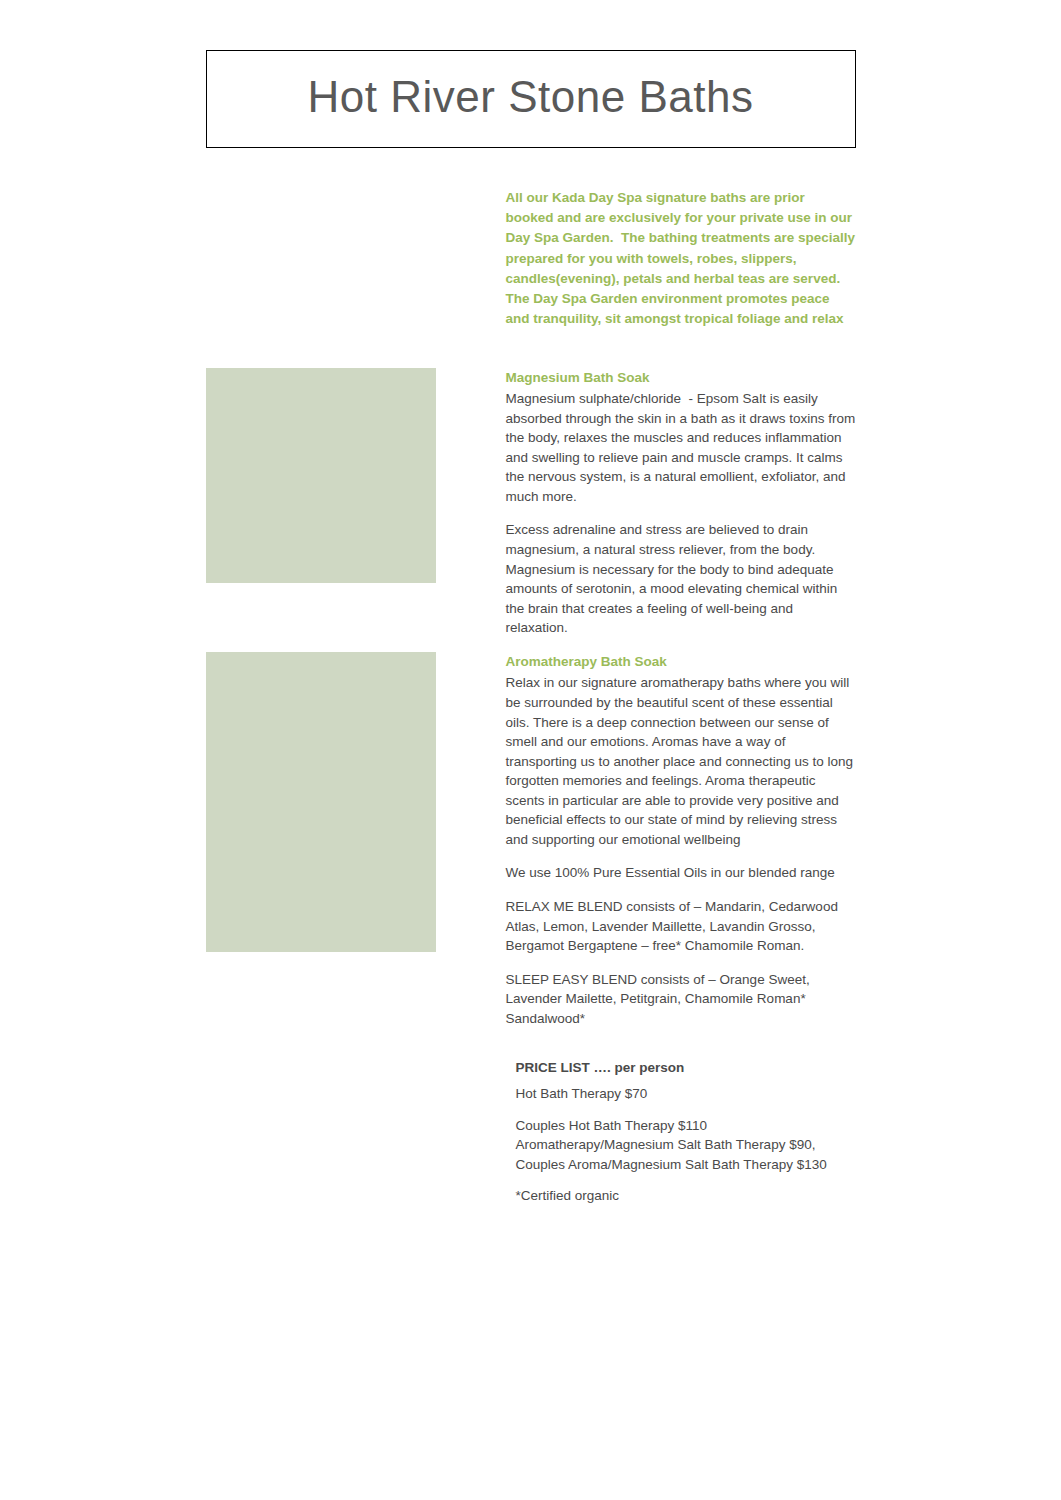Hot River Stone Baths
All our Kada Day Spa signature baths are prior booked and are exclusively for your private use in our Day Spa Garden. The bathing treatments are specially prepared for you with towels, robes, slippers, candles(evening), petals and herbal teas are served. The Day Spa Garden environment promotes peace and tranquility, sit amongst tropical foliage and relax
Magnesium Bath Soak
Magnesium sulphate/chloride - Epsom Salt is easily absorbed through the skin in a bath as it draws toxins from the body, relaxes the muscles and reduces inflammation and swelling to relieve pain and muscle cramps. It calms the nervous system, is a natural emollient, exfoliator, and much more.
Excess adrenaline and stress are believed to drain magnesium, a natural stress reliever, from the body. Magnesium is necessary for the body to bind adequate amounts of serotonin, a mood elevating chemical within the brain that creates a feeling of well-being and relaxation.
Aromatherapy Bath Soak
Relax in our signature aromatherapy baths where you will be surrounded by the beautiful scent of these essential oils. There is a deep connection between our sense of smell and our emotions. Aromas have a way of transporting us to another place and connecting us to long forgotten memories and feelings. Aroma therapeutic scents in particular are able to provide very positive and beneficial effects to our state of mind by relieving stress and supporting our emotional wellbeing
We use 100% Pure Essential Oils in our blended range
RELAX ME BLEND consists of – Mandarin, Cedarwood Atlas, Lemon, Lavender Maillette, Lavandin Grosso, Bergamot Bergaptene – free* Chamomile Roman.
SLEEP EASY BLEND consists of – Orange Sweet, Lavender Mailette, Petitgrain, Chamomile Roman* Sandalwood*
PRICE LIST …. per person
Hot Bath Therapy $70
Couples Hot Bath Therapy $110
Aromatherapy/Magnesium Salt Bath Therapy $90,
Couples Aroma/Magnesium Salt Bath Therapy $130
*Certified organic